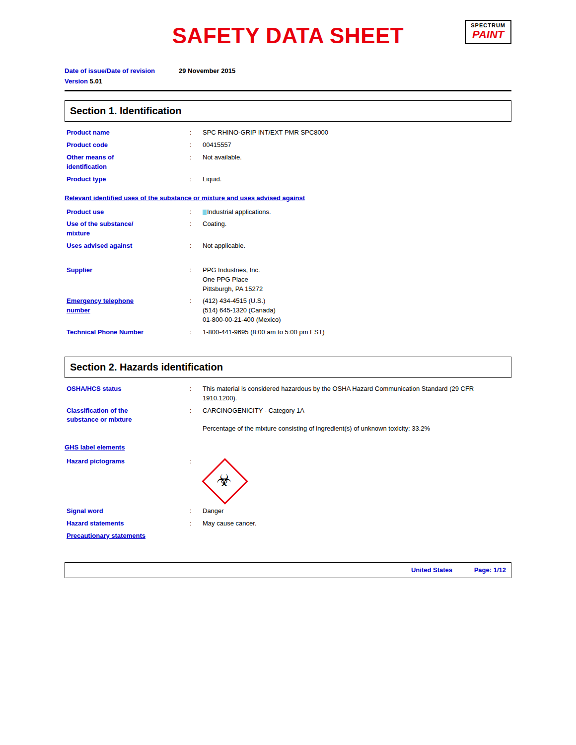SPECTRUM PAINT
SAFETY DATA SHEET
Date of issue/Date of revision 29 November 2015
Version 5.01
Section 1. Identification
| Product name | : | SPC RHINO-GRIP INT/EXT PMR SPC8000 |
| Product code | : | 00415557 |
| Other means of identification | : | Not available. |
| Product type | : | Liquid. |
Relevant identified uses of the substance or mixture and uses advised against
| Product use | : | Industrial applications. |
| Use of the substance/ mixture | : | Coating. |
| Uses advised against | : | Not applicable. |
| Supplier | : | PPG Industries, Inc. One PPG Place Pittsburgh, PA 15272 |
| Emergency telephone number | : | (412) 434-4515 (U.S.) (514) 645-1320 (Canada) 01-800-00-21-400 (Mexico) |
| Technical Phone Number | : | 1-800-441-9695 (8:00 am to 5:00 pm EST) |
Section 2. Hazards identification
| OSHA/HCS status | : | This material is considered hazardous by the OSHA Hazard Communication Standard (29 CFR 1910.1200). |
| Classification of the substance or mixture | : | CARCINOGENICITY - Category 1A Percentage of the mixture consisting of ingredient(s) of unknown toxicity: 33.2% |
GHS label elements
| Hazard pictograms | : | ☣ |
| Signal word | : | Danger |
| Hazard statements | : | May cause cancer. |
| Precautionary statements | | |
United States Page: 1/12